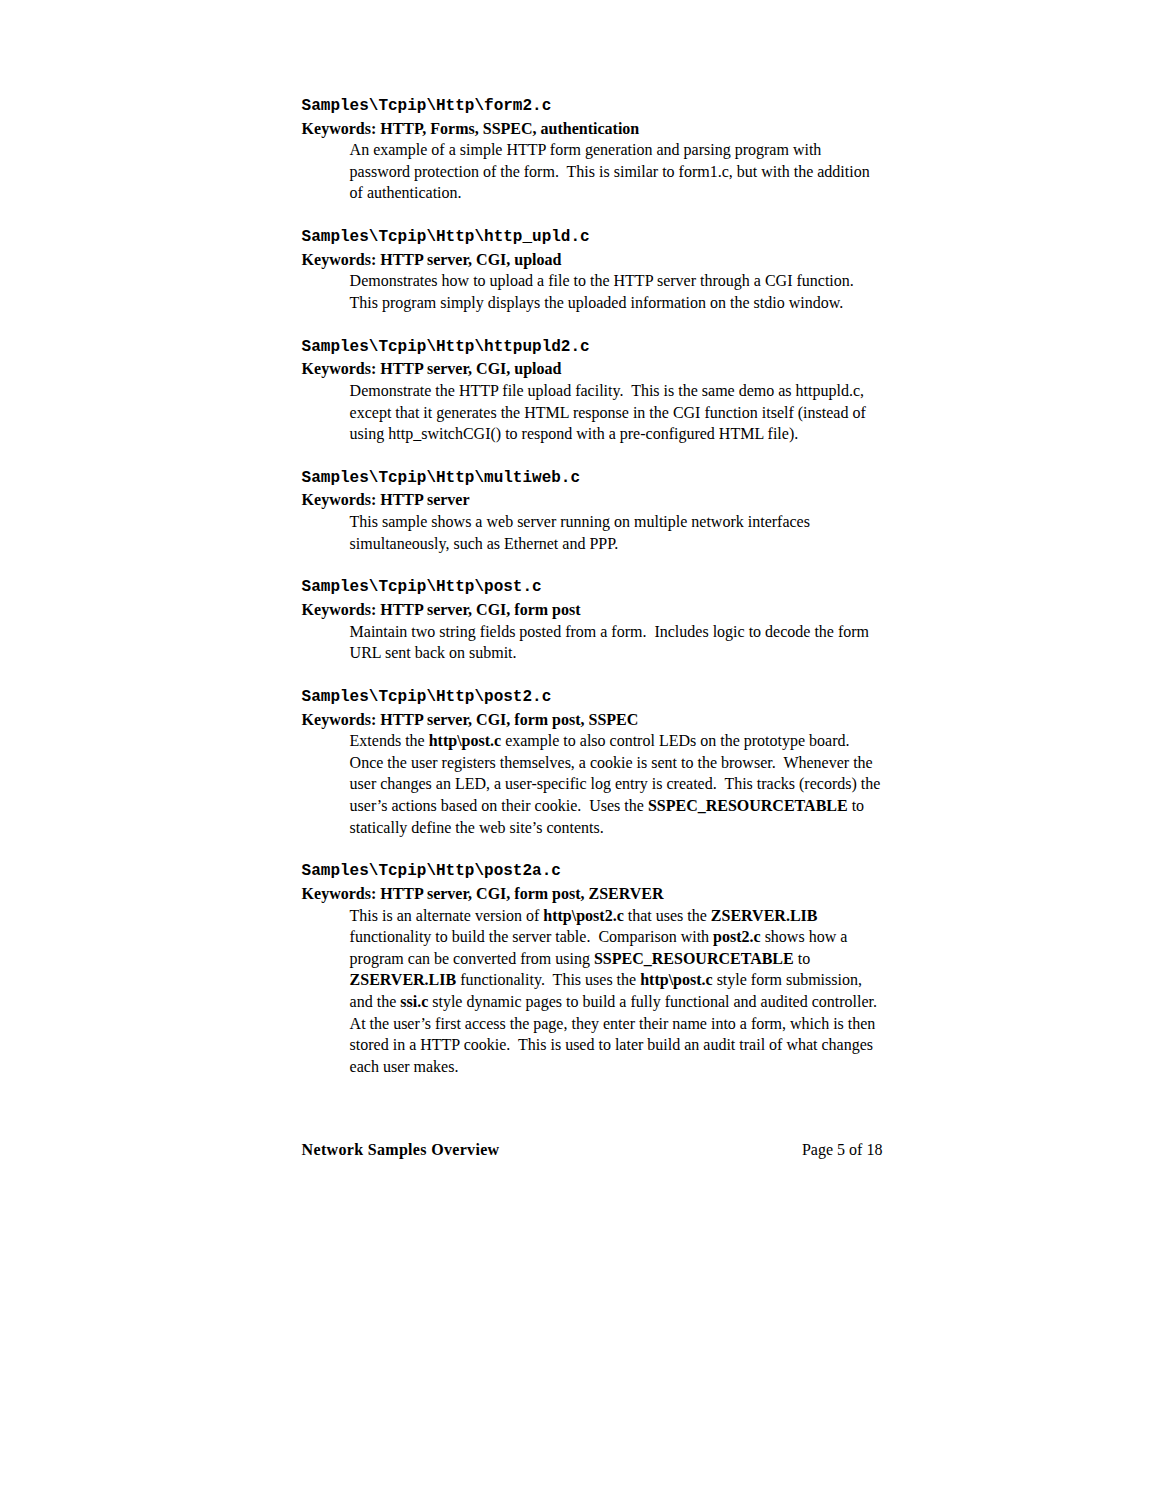Samples\Tcpip\Http\form2.c
Keywords: HTTP, Forms, SSPEC, authentication
An example of a simple HTTP form generation and parsing program with password protection of the form. This is similar to form1.c, but with the addition of authentication.
Samples\Tcpip\Http\http_upld.c
Keywords: HTTP server, CGI, upload
Demonstrates how to upload a file to the HTTP server through a CGI function. This program simply displays the uploaded information on the stdio window.
Samples\Tcpip\Http\httpupld2.c
Keywords: HTTP server, CGI, upload
Demonstrate the HTTP file upload facility. This is the same demo as httpupld.c, except that it generates the HTML response in the CGI function itself (instead of using http_switchCGI() to respond with a pre-configured HTML file).
Samples\Tcpip\Http\multiweb.c
Keywords: HTTP server
This sample shows a web server running on multiple network interfaces simultaneously, such as Ethernet and PPP.
Samples\Tcpip\Http\post.c
Keywords: HTTP server, CGI, form post
Maintain two string fields posted from a form. Includes logic to decode the form URL sent back on submit.
Samples\Tcpip\Http\post2.c
Keywords: HTTP server, CGI, form post, SSPEC
Extends the http\post.c example to also control LEDs on the prototype board. Once the user registers themselves, a cookie is sent to the browser. Whenever the user changes an LED, a user-specific log entry is created. This tracks (records) the user’s actions based on their cookie. Uses the SSPEC_RESOURCETABLE to statically define the web site’s contents.
Samples\Tcpip\Http\post2a.c
Keywords: HTTP server, CGI, form post, ZSERVER
This is an alternate version of http\post2.c that uses the ZSERVER.LIB functionality to build the server table. Comparison with post2.c shows how a program can be converted from using SSPEC_RESOURCETABLE to ZSERVER.LIB functionality. This uses the http\post.c style form submission, and the ssi.c style dynamic pages to build a fully functional and audited controller. At the user’s first access the page, they enter their name into a form, which is then stored in a HTTP cookie. This is used to later build an audit trail of what changes each user makes.
Network Samples Overview Page 5 of 18